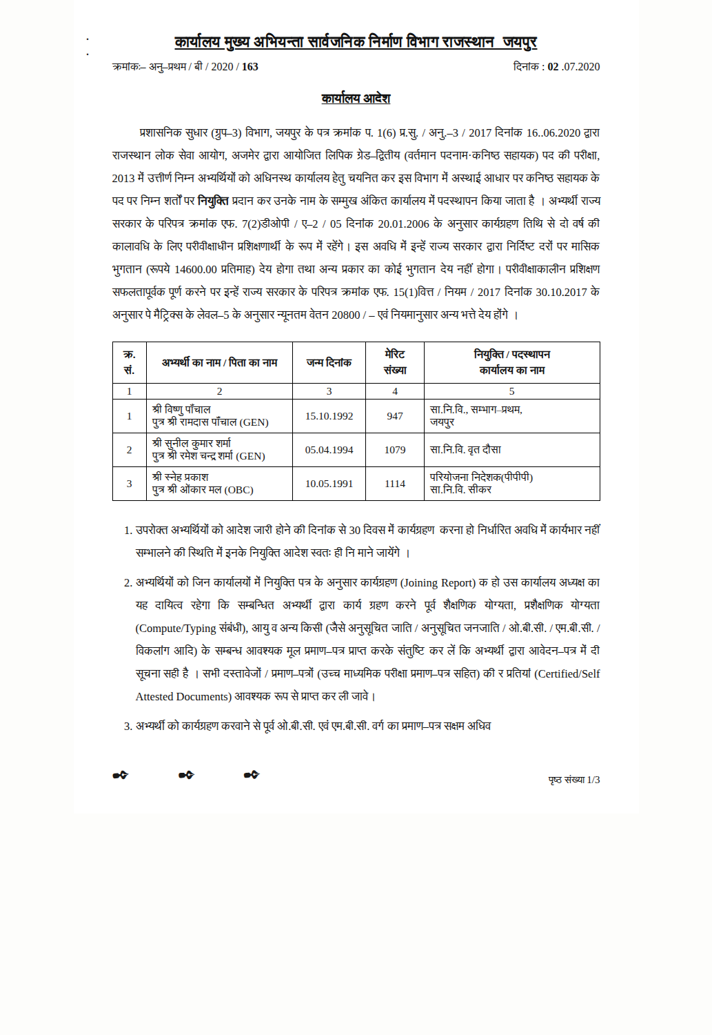.
.
कार्यालय मुख्य अभियन्ता सार्वजनिक निर्माण विभाग राजस्थान जयपुर
क्रमांकः– अनु–प्रथम / बी / 2020 / 163
दिनांक : 02 .07.2020
कार्यालय आदेश
प्रशासनिक सुधार (ग्रुप–3) विभाग, जयपुर के पत्र क्रमांक प. 1(6) प्र.सु. / अनु.–3 / 2017 दिनांक 16..06.2020 द्वारा राजस्थान लोक सेवा आयोग, अजमेर द्वारा आयोजित लिपिक ग्रेड–द्वितीय (वर्तमान पदनाम·कनिष्ठ सहायक) पद की परीक्षा, 2013 में उत्तीर्ण निम्न अभ्यर्थियों को अधिनस्थ कार्यालय हेतु चयनित कर इस विभाग में अस्थाई आधार पर कनिष्ठ सहायक के पद पर निम्न शर्तों पर नियुक्ति प्रदान कर उनके नाम के सम्मुख अंकित कार्यालय में पदस्थापन किया जाता है । अभ्यर्थी राज्य सरकार के परिपत्र क्रमांक एफ. 7(2)डीओपी / ए–2 / 05 दिनांक 20.01.2006 के अनुसार कार्यग्रहण तिथि से दो वर्ष की कालावधि के लिए परीवीक्षाधीन प्रशिक्षणार्थी के रूप में रहेंगे। इस अवधि में इन्हें राज्य सरकार द्वारा निर्दिष्ट दरों पर मासिक भुगतान (रूपये 14600.00 प्रतिमाह) देय होगा तथा अन्य प्रकार का कोई भुगतान देय नहीं होगा। परीवीक्षाकालीन प्रशिक्षण सफलतापूर्वक पूर्ण करने पर इन्हें राज्य सरकार के परिपत्र क्रमांक एफ. 15(1)वित्त / नियम / 2017 दिनांक 30.10.2017 के अनुसार पे मैट्रिक्स के लेवल–5 के अनुसार न्यूनतम वेतन 20800 / – एवं नियमानुसार अन्य भत्ते देय होंगे ।
| क्र. सं. | अभ्यर्थी का नाम / पिता का नाम | जन्म दिनांक | मेरिट संख्या | नियुक्ति / पदस्थापन कार्यालय का नाम |
| --- | --- | --- | --- | --- |
| 1 | 2 | 3 | 4 | 5 |
| 1 | श्री विष्णु पॉंचाल पुत्र श्री रामदास पॉंचाल (GEN) | 15.10.1992 | 947 | सा.नि.वि., सम्भाग–प्रथम, जयपुर |
| 2 | श्री सुनील कुमार शर्मा पुत्र श्री रमेश चन्द्र शर्मा (GEN) | 05.04.1994 | 1079 | सा.नि.वि. वृत दौसा |
| 3 | श्री स्नेह प्रकाश पुत्र श्री ओंकार मल (OBC) | 10.05.1991 | 1114 | परियोजना निदेशक(पीपीपी) सा.नि.वि. सीकर |
उपरोक्त अभ्यर्थियों को आदेश जारी होने की दिनांक से 30 दिवस में कार्यग्रहण करना हो निर्धारित अवधि में कार्यभार नहीं सम्भालने की स्थिति में इनके नियुक्ति आदेश स्वतः ही नि माने जायेंगे ।
अभ्यर्थियों को जिन कार्यालयों में नियुक्ति पत्र के अनुसार कार्यग्रहण (Joining Report) क हो उस कार्यालय अध्यक्ष का यह दायित्व रहेगा कि सम्बन्धित अभ्यर्थी द्वारा कार्य ग्रहण करने पूर्व शैक्षणिक योग्यता, प्रशैक्षणिक योग्यता (Compute/Typing संबंधी), आयु व अन्य किसी (जैसे अनुसूचित जाति / अनुसूचित जनजाति / ओ.बी.सी. / एम.बी.सी. / विकलांग आदि) के सम्बन्ध आवश्यक मूल प्रमाण–पत्र प्राप्त करके संतुष्टि कर लें कि अभ्यर्थी द्वारा आवेदन–पत्र में दी सूचना सही है । सभी दस्तावेजों / प्रमाण–पत्रों (उच्च माध्यमिक परीक्षा प्रमाण–पत्र सहित) की र प्रतियां (Certified/Self Attested Documents) आवश्यक रूप से प्राप्त कर ली जावे।
अभ्यर्थी को कार्यग्रहण करवाने से पूर्व ओ.बी.सी. एवं एम.बी.सी. वर्ग का प्रमाण–पत्र सक्षम अधिव
✒ ✒ ✒
पृष्ठ संख्या 1/3